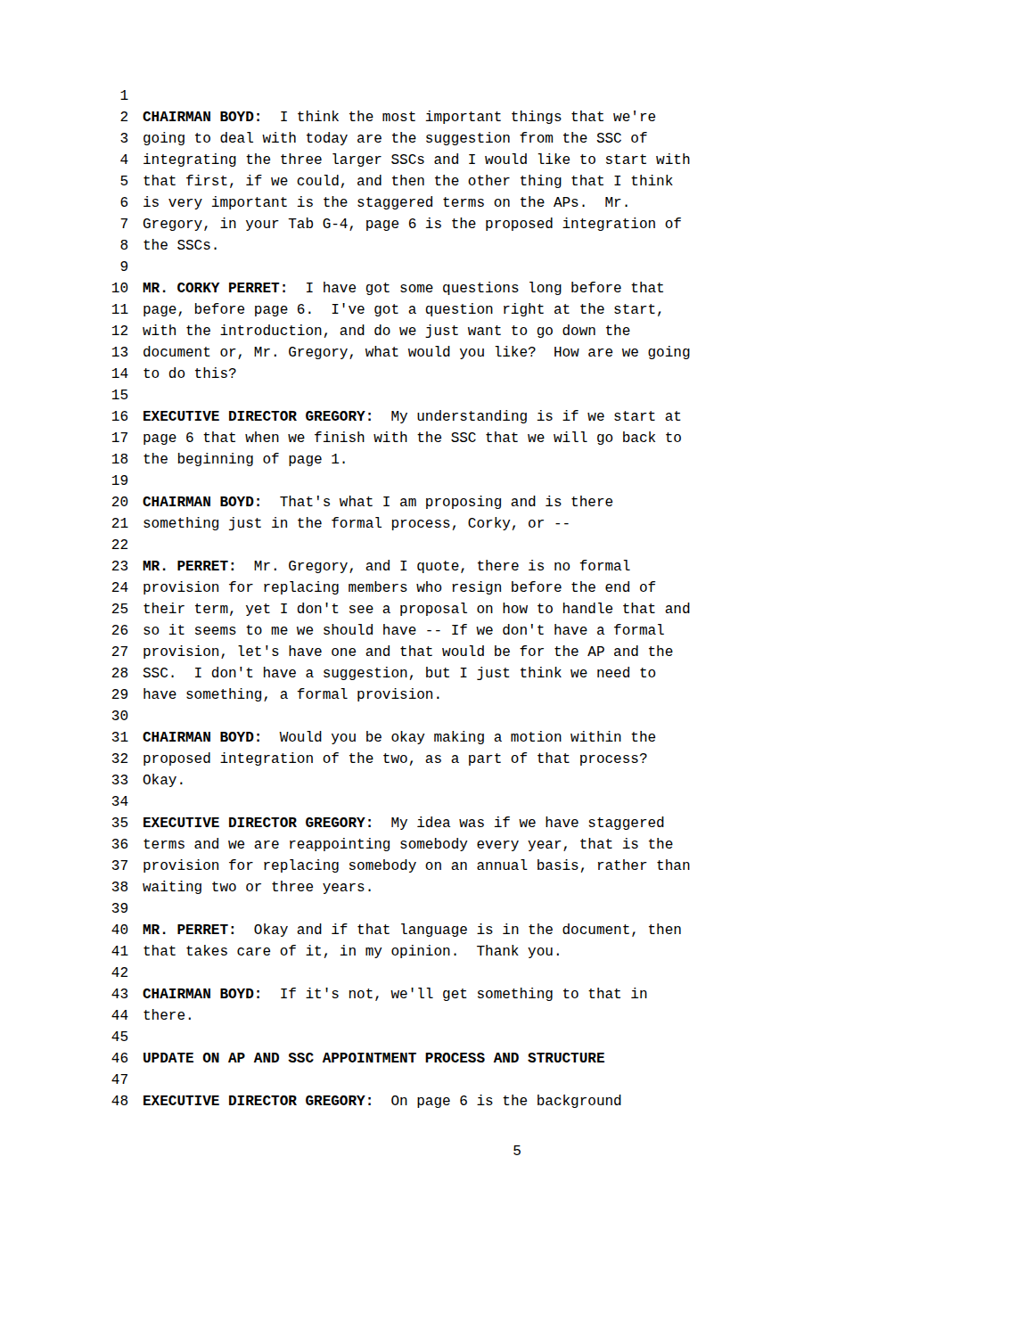CHAIRMAN BOYD: I think the most important things that we're
going to deal with today are the suggestion from the SSC of
integrating the three larger SSCs and I would like to start with
that first, if we could, and then the other thing that I think
is very important is the staggered terms on the APs. Mr.
Gregory, in your Tab G-4, page 6 is the proposed integration of
the SSCs.
MR. CORKY PERRET: I have got some questions long before that
page, before page 6. I've got a question right at the start,
with the introduction, and do we just want to go down the
document or, Mr. Gregory, what would you like? How are we going
to do this?
EXECUTIVE DIRECTOR GREGORY: My understanding is if we start at
page 6 that when we finish with the SSC that we will go back to
the beginning of page 1.
CHAIRMAN BOYD: That's what I am proposing and is there
something just in the formal process, Corky, or --
MR. PERRET: Mr. Gregory, and I quote, there is no formal
provision for replacing members who resign before the end of
their term, yet I don't see a proposal on how to handle that and
so it seems to me we should have -- If we don't have a formal
provision, let's have one and that would be for the AP and the
SSC. I don't have a suggestion, but I just think we need to
have something, a formal provision.
CHAIRMAN BOYD: Would you be okay making a motion within the
proposed integration of the two, as a part of that process?
Okay.
EXECUTIVE DIRECTOR GREGORY: My idea was if we have staggered
terms and we are reappointing somebody every year, that is the
provision for replacing somebody on an annual basis, rather than
waiting two or three years.
MR. PERRET: Okay and if that language is in the document, then
that takes care of it, in my opinion. Thank you.
CHAIRMAN BOYD: If it's not, we'll get something to that in
there.
UPDATE ON AP AND SSC APPOINTMENT PROCESS AND STRUCTURE
EXECUTIVE DIRECTOR GREGORY: On page 6 is the background
5